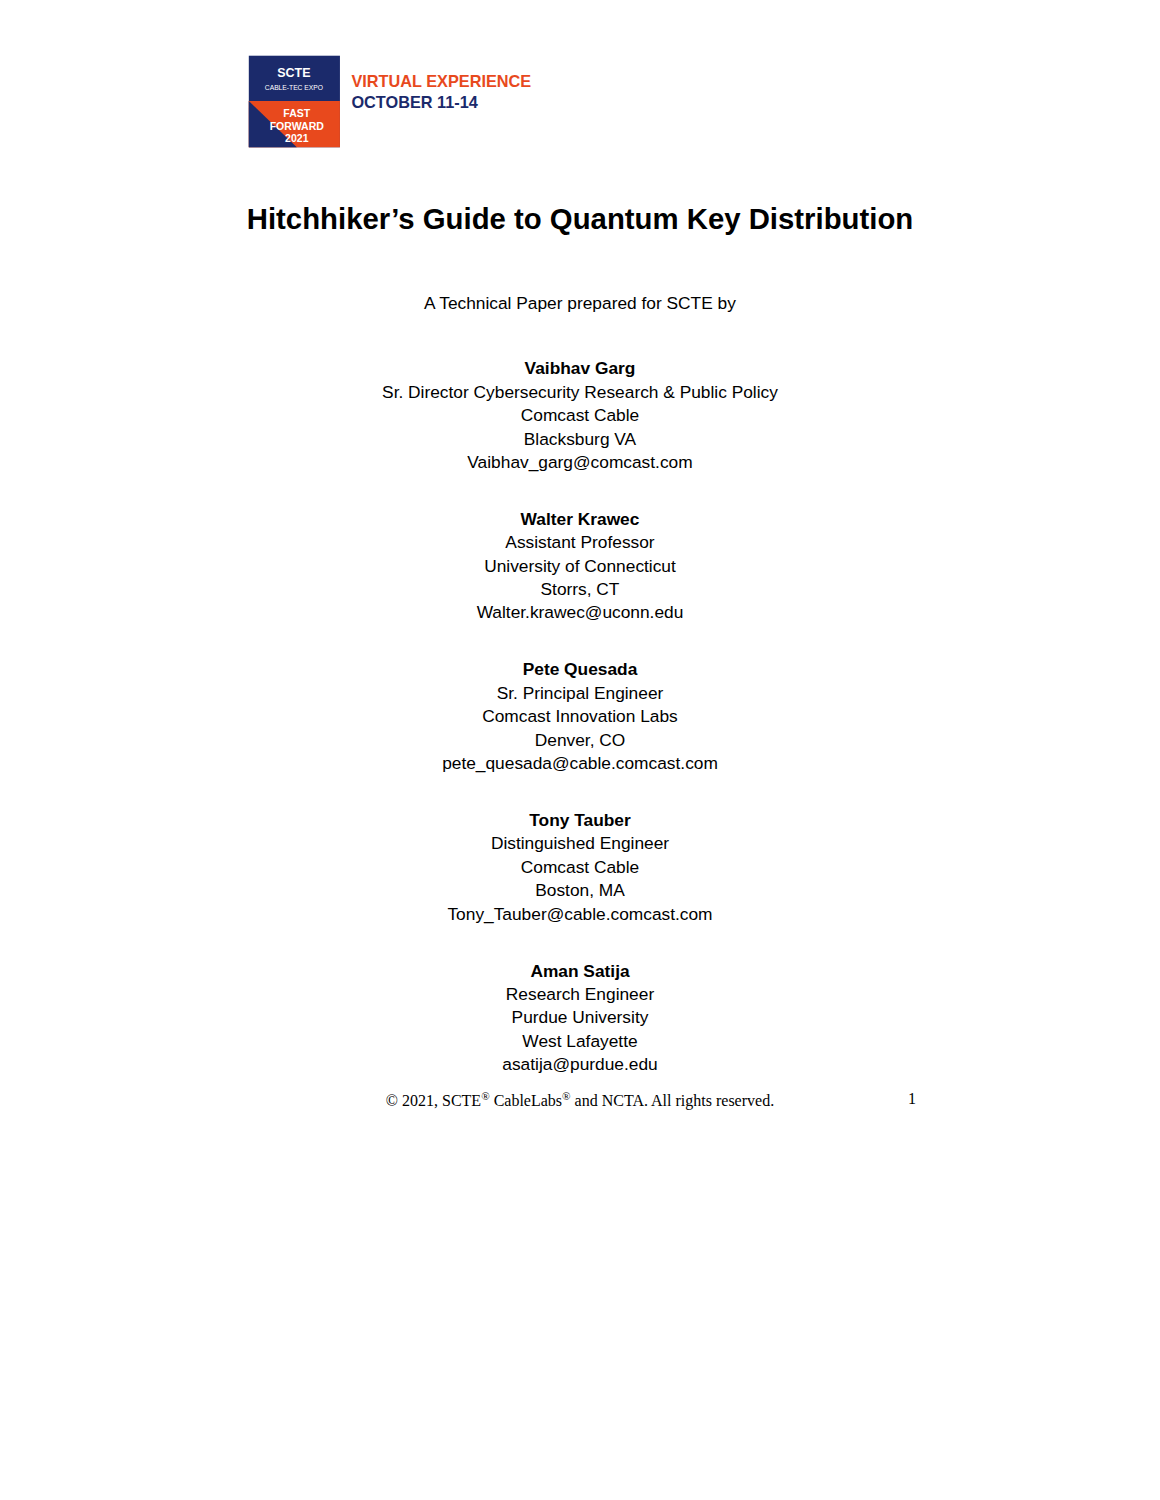Hitchhiker’s Guide to Quantum Key Distribution
A Technical Paper prepared for SCTE by
Vaibhav Garg
Sr. Director Cybersecurity Research & Public Policy
Comcast Cable
Blacksburg VA
Vaibhav_garg@comcast.com
Walter Krawec
Assistant Professor
University of Connecticut
Storrs, CT
Walter.krawec@uconn.edu
Pete Quesada
Sr. Principal Engineer
Comcast Innovation Labs
Denver, CO
pete_quesada@cable.comcast.com
Tony Tauber
Distinguished Engineer
Comcast Cable
Boston, MA
Tony_Tauber@cable.comcast.com
Aman Satija
Research Engineer
Purdue University
West Lafayette
asatija@purdue.edu
© 2021, SCTE® CableLabs® and NCTA. All rights reserved. 1